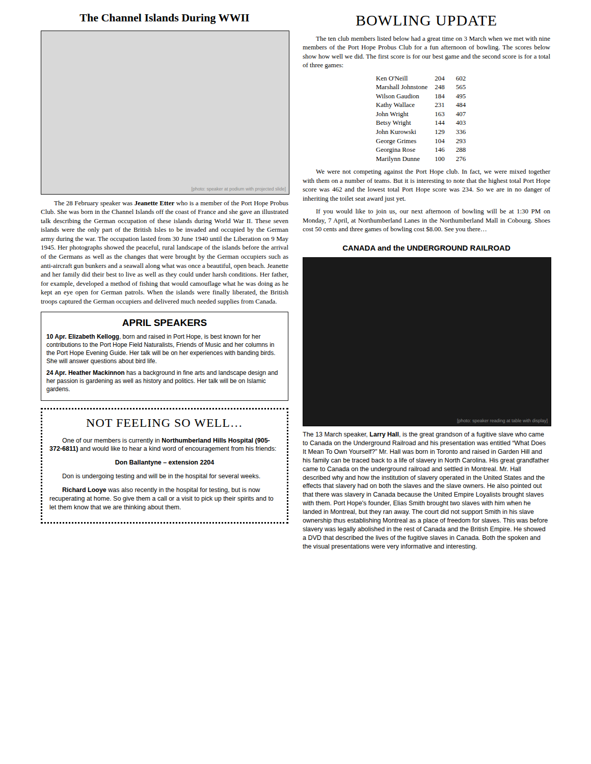The Channel Islands During WWII
[photo: speaker at podium with projected slide]
The 28 February speaker was Jeanette Etter who is a member of the Port Hope Probus Club. She was born in the Channel Islands off the coast of France and she gave an illustrated talk describing the German occupation of these islands during World War II. These seven islands were the only part of the British Isles to be invaded and occupied by the German army during the war. The occupation lasted from 30 June 1940 until the Liberation on 9 May 1945. Her photographs showed the peaceful, rural landscape of the islands before the arrival of the Germans as well as the changes that were brought by the German occupiers such as anti-aircraft gun bunkers and a seawall along what was once a beautiful, open beach. Jeanette and her family did their best to live as well as they could under harsh conditions. Her father, for example, developed a method of fishing that would camouflage what he was doing as he kept an eye open for German patrols. When the islands were finally liberated, the British troops captured the German occupiers and delivered much needed supplies from Canada.
APRIL SPEAKERS
10 Apr. Elizabeth Kellogg, born and raised in Port Hope, is best known for her contributions to the Port Hope Field Naturalists, Friends of Music and her columns in the Port Hope Evening Guide. Her talk will be on her experiences with banding birds. She will answer questions about bird life.
24 Apr. Heather Mackinnon has a background in fine arts and landscape design and her passion is gardening as well as history and politics. Her talk will be on Islamic gardens.
NOT FEELING SO WELL…
One of our members is currently in Northumberland Hills Hospital (905-372-6811) and would like to hear a kind word of encouragement from his friends:
Don Ballantyne – extension 2204
Don is undergoing testing and will be in the hospital for several weeks.
Richard Looye was also recently in the hospital for testing, but is now recuperating at home. So give them a call or a visit to pick up their spirits and to let them know that we are thinking about them.
BOWLING UPDATE
The ten club members listed below had a great time on 3 March when we met with nine members of the Port Hope Probus Club for a fun afternoon of bowling. The scores below show how well we did. The first score is for our best game and the second score is for a total of three games:
| Ken O'Neill | 204 | 602 |
| Marshall Johnstone | 248 | 565 |
| Wilson Gaudion | 184 | 495 |
| Kathy Wallace | 231 | 484 |
| John Wright | 163 | 407 |
| Betsy Wright | 144 | 403 |
| John Kurowski | 129 | 336 |
| George Grimes | 104 | 293 |
| Georgina Rose | 146 | 288 |
| Marilynn Dunne | 100 | 276 |
We were not competing against the Port Hope club. In fact, we were mixed together with them on a number of teams. But it is interesting to note that the highest total Port Hope score was 462 and the lowest total Port Hope score was 234. So we are in no danger of inheriting the toilet seat award just yet.
If you would like to join us, our next afternoon of bowling will be at 1:30 PM on Monday, 7 April, at Northumberland Lanes in the Northumberland Mall in Cobourg. Shoes cost 50 cents and three games of bowling cost $8.00. See you there…
CANADA and the UNDERGROUND RAILROAD
[photo: speaker reading at table with display]
The 13 March speaker, Larry Hall, is the great grandson of a fugitive slave who came to Canada on the Underground Railroad and his presentation was entitled “What Does It Mean To Own Yourself?” Mr. Hall was born in Toronto and raised in Garden Hill and his family can be traced back to a life of slavery in North Carolina. His great grandfather came to Canada on the underground railroad and settled in Montreal. Mr. Hall described why and how the institution of slavery operated in the United States and the effects that slavery had on both the slaves and the slave owners. He also pointed out that there was slavery in Canada because the United Empire Loyalists brought slaves with them. Port Hope's founder, Elias Smith brought two slaves with him when he landed in Montreal, but they ran away. The court did not support Smith in his slave ownership thus establishing Montreal as a place of freedom for slaves. This was before slavery was legally abolished in the rest of Canada and the British Empire. He showed a DVD that described the lives of the fugitive slaves in Canada. Both the spoken and the visual presentations were very informative and interesting.